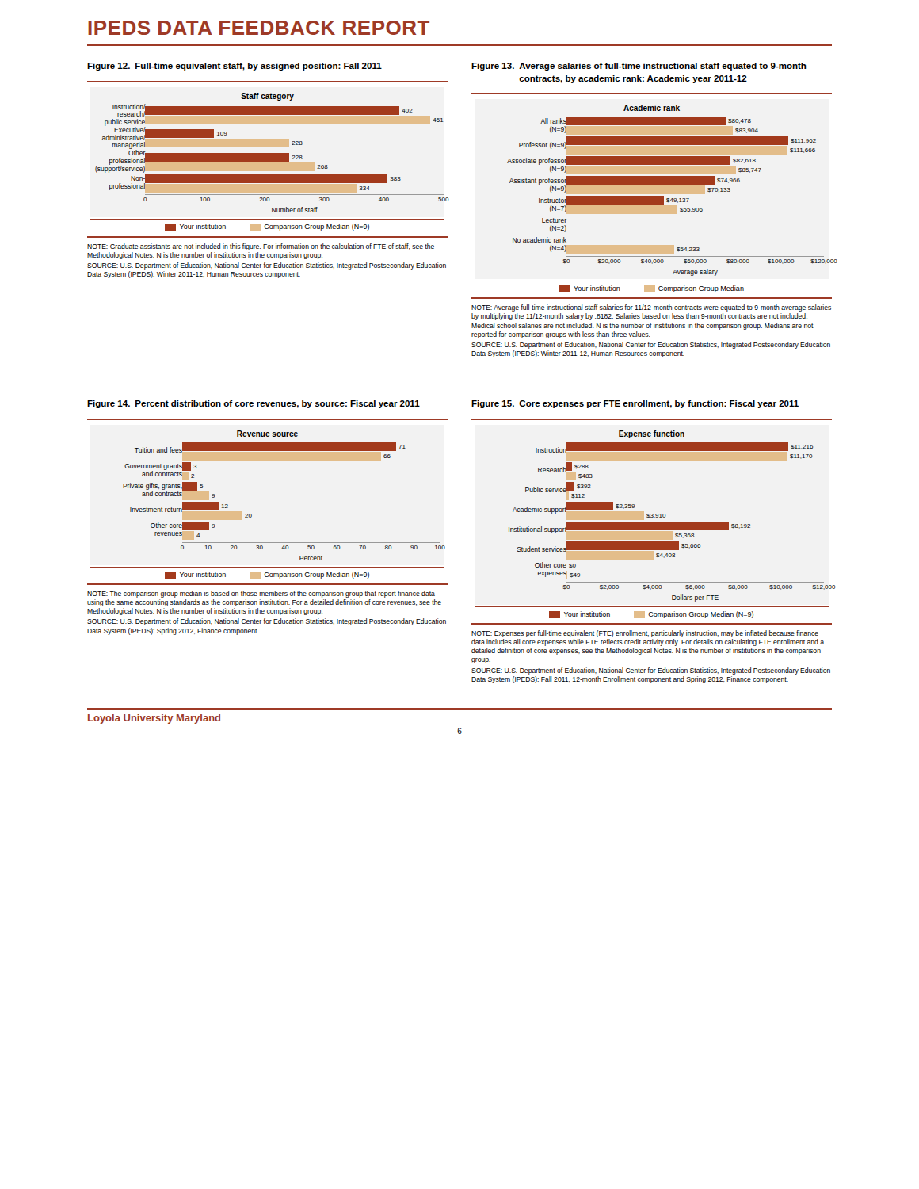IPEDS DATA FEEDBACK REPORT
Figure 12. Full-time equivalent staff, by assigned position: Fall 2011
Staff category
| Instruction/ research/ public service | 402 451 |
| Executive/ administrative/ managerial | 109 228 |
| Other professional (support/service) | 228 268 |
| Non-professional | 383 334 |
| | 0 100 200 300 400 500 Number of staff |
Your institution Comparison Group Median (N=9)
NOTE: Graduate assistants are not included in this figure. For information on the calculation of FTE of staff, see the Methodological Notes. N is the number of institutions in the comparison group. SOURCE: U.S. Department of Education, National Center for Education Statistics, Integrated Postsecondary Education Data System (IPEDS): Winter 2011-12, Human Resources component.
Figure 13. Average salaries of full-time instructional staff equated to 9-month contracts, by academic rank: Academic year 2011-12
Academic rank
| All ranks (N=9) | $80,478 $83,904 |
| Professor (N=9) | $111,962 $111,666 |
| Associate professor (N=9) | $82,618 $85,747 |
| Assistant professor (N=9) | $74,966 $70,133 |
| Instructor (N=7) | $49,137 $55,906 |
| Lecturer (N=2) | |
| No academic rank (N=4) | $54,233 |
| | $0 $20,000 $40,000 $60,000 $80,000 $100,000 $120,000 Average salary |
Your institution Comparison Group Median
NOTE: Average full-time instructional staff salaries for 11/12-month contracts were equated to 9-month average salaries by multiplying the 11/12-month salary by .8182. Salaries based on less than 9-month contracts are not included. Medical school salaries are not included. N is the number of institutions in the comparison group. Medians are not reported for comparison groups with less than three values. SOURCE: U.S. Department of Education, National Center for Education Statistics, Integrated Postsecondary Education Data System (IPEDS): Winter 2011-12, Human Resources component.
Figure 14. Percent distribution of core revenues, by source: Fiscal year 2011
Revenue source
| Tuition and fees | 71 66 |
| Government grants and contracts | 3 2 |
| Private gifts, grants, and contracts | 5 9 |
| Investment return | 12 20 |
| Other core revenues | 9 4 |
| | 0 10 20 30 40 50 60 70 80 90 100 Percent |
Your institution Comparison Group Median (N=9)
NOTE: The comparison group median is based on those members of the comparison group that report finance data using the same accounting standards as the comparison institution. For a detailed definition of core revenues, see the Methodological Notes. N is the number of institutions in the comparison group. SOURCE: U.S. Department of Education, National Center for Education Statistics, Integrated Postsecondary Education Data System (IPEDS): Spring 2012, Finance component.
Figure 15. Core expenses per FTE enrollment, by function: Fiscal year 2011
Expense function
| Instruction | $11,216 $11,170 |
| Research | $288 $483 |
| Public service | $392 $112 |
| Academic support | $2,359 $3,910 |
| Institutional support | $8,192 $5,368 |
| Student services | $5,666 $4,408 |
| Other core expenses | $0 $49 |
| | $0 $2,000 $4,000 $6,000 $8,000 $10,000 $12,000 Dollars per FTE |
Your institution Comparison Group Median (N=9)
NOTE: Expenses per full-time equivalent (FTE) enrollment, particularly instruction, may be inflated because finance data includes all core expenses while FTE reflects credit activity only. For details on calculating FTE enrollment and a detailed definition of core expenses, see the Methodological Notes. N is the number of institutions in the comparison group. SOURCE: U.S. Department of Education, National Center for Education Statistics, Integrated Postsecondary Education Data System (IPEDS): Fall 2011, 12-month Enrollment component and Spring 2012, Finance component.
Loyola University Maryland
6